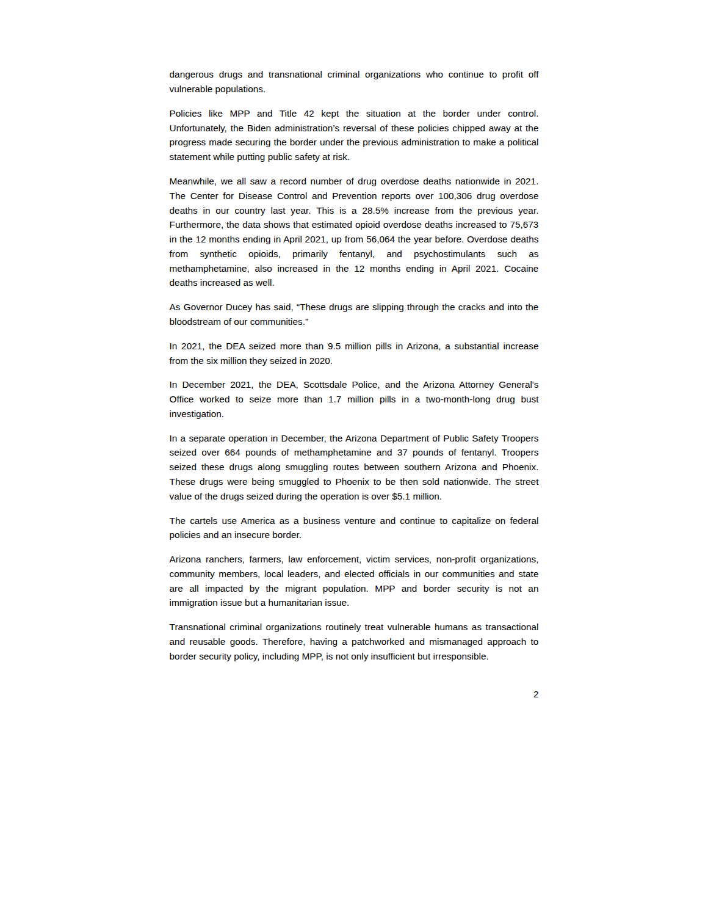dangerous drugs and transnational criminal organizations who continue to profit off vulnerable populations.
Policies like MPP and Title 42 kept the situation at the border under control. Unfortunately, the Biden administration’s reversal of these policies chipped away at the progress made securing the border under the previous administration to make a political statement while putting public safety at risk.
Meanwhile, we all saw a record number of drug overdose deaths nationwide in 2021. The Center for Disease Control and Prevention reports over 100,306 drug overdose deaths in our country last year. This is a 28.5% increase from the previous year. Furthermore, the data shows that estimated opioid overdose deaths increased to 75,673 in the 12 months ending in April 2021, up from 56,064 the year before. Overdose deaths from synthetic opioids, primarily fentanyl, and psychostimulants such as methamphetamine, also increased in the 12 months ending in April 2021. Cocaine deaths increased as well.
As Governor Ducey has said, “These drugs are slipping through the cracks and into the bloodstream of our communities.”
In 2021, the DEA seized more than 9.5 million pills in Arizona, a substantial increase from the six million they seized in 2020.
In December 2021, the DEA, Scottsdale Police, and the Arizona Attorney General's Office worked to seize more than 1.7 million pills in a two-month-long drug bust investigation.
In a separate operation in December, the Arizona Department of Public Safety Troopers seized over 664 pounds of methamphetamine and 37 pounds of fentanyl. Troopers seized these drugs along smuggling routes between southern Arizona and Phoenix. These drugs were being smuggled to Phoenix to be then sold nationwide. The street value of the drugs seized during the operation is over $5.1 million.
The cartels use America as a business venture and continue to capitalize on federal policies and an insecure border.
Arizona ranchers, farmers, law enforcement, victim services, non-profit organizations, community members, local leaders, and elected officials in our communities and state are all impacted by the migrant population. MPP and border security is not an immigration issue but a humanitarian issue.
Transnational criminal organizations routinely treat vulnerable humans as transactional and reusable goods. Therefore, having a patchworked and mismanaged approach to border security policy, including MPP, is not only insufficient but irresponsible.
2